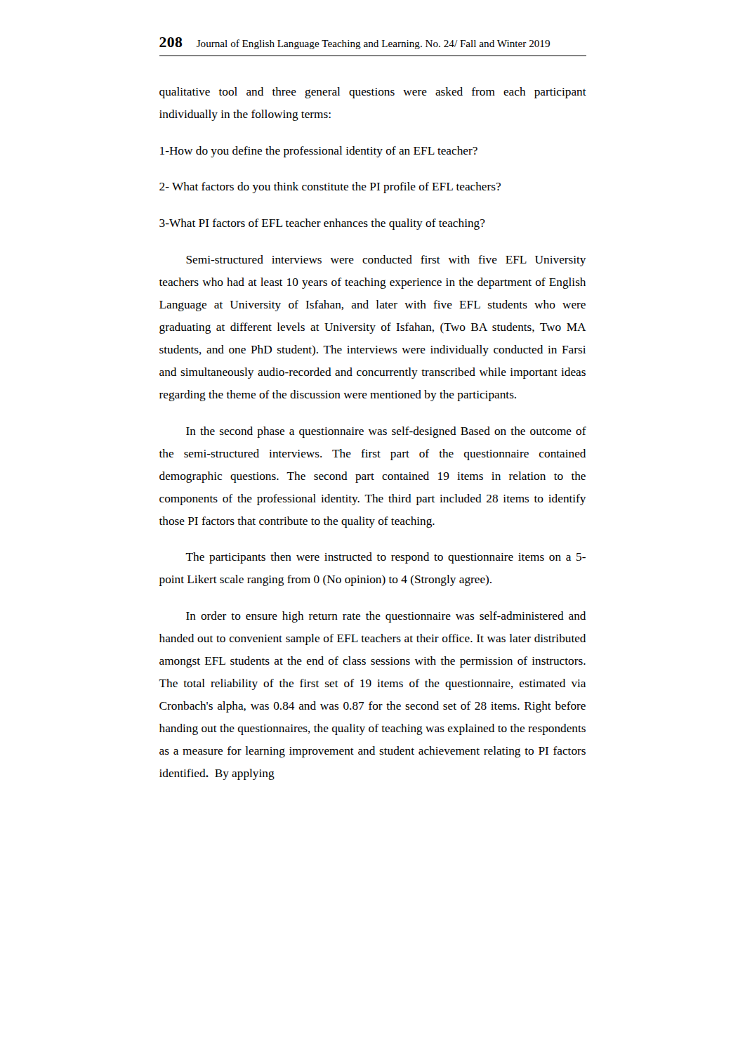208 Journal of English Language Teaching and Learning. No. 24/ Fall and Winter 2019
qualitative tool and three general questions were asked from each participant individually in the following terms:
1-How do you define the professional identity of an EFL teacher?
2- What factors do you think constitute the PI profile of EFL teachers?
3-What PI factors of EFL teacher enhances the quality of teaching?
Semi-structured interviews were conducted first with five EFL University teachers who had at least 10 years of teaching experience in the department of English Language at University of Isfahan, and later with five EFL students who were graduating at different levels at University of Isfahan, (Two BA students, Two MA students, and one PhD student). The interviews were individually conducted in Farsi and simultaneously audio-recorded and concurrently transcribed while important ideas regarding the theme of the discussion were mentioned by the participants.
In the second phase a questionnaire was self-designed Based on the outcome of the semi-structured interviews. The first part of the questionnaire contained demographic questions. The second part contained 19 items in relation to the components of the professional identity. The third part included 28 items to identify those PI factors that contribute to the quality of teaching.
The participants then were instructed to respond to questionnaire items on a 5-point Likert scale ranging from 0 (No opinion) to 4 (Strongly agree).
In order to ensure high return rate the questionnaire was self-administered and handed out to convenient sample of EFL teachers at their office. It was later distributed amongst EFL students at the end of class sessions with the permission of instructors. The total reliability of the first set of 19 items of the questionnaire, estimated via Cronbach's alpha, was 0.84 and was 0.87 for the second set of 28 items. Right before handing out the questionnaires, the quality of teaching was explained to the respondents as a measure for learning improvement and student achievement relating to PI factors identified. By applying